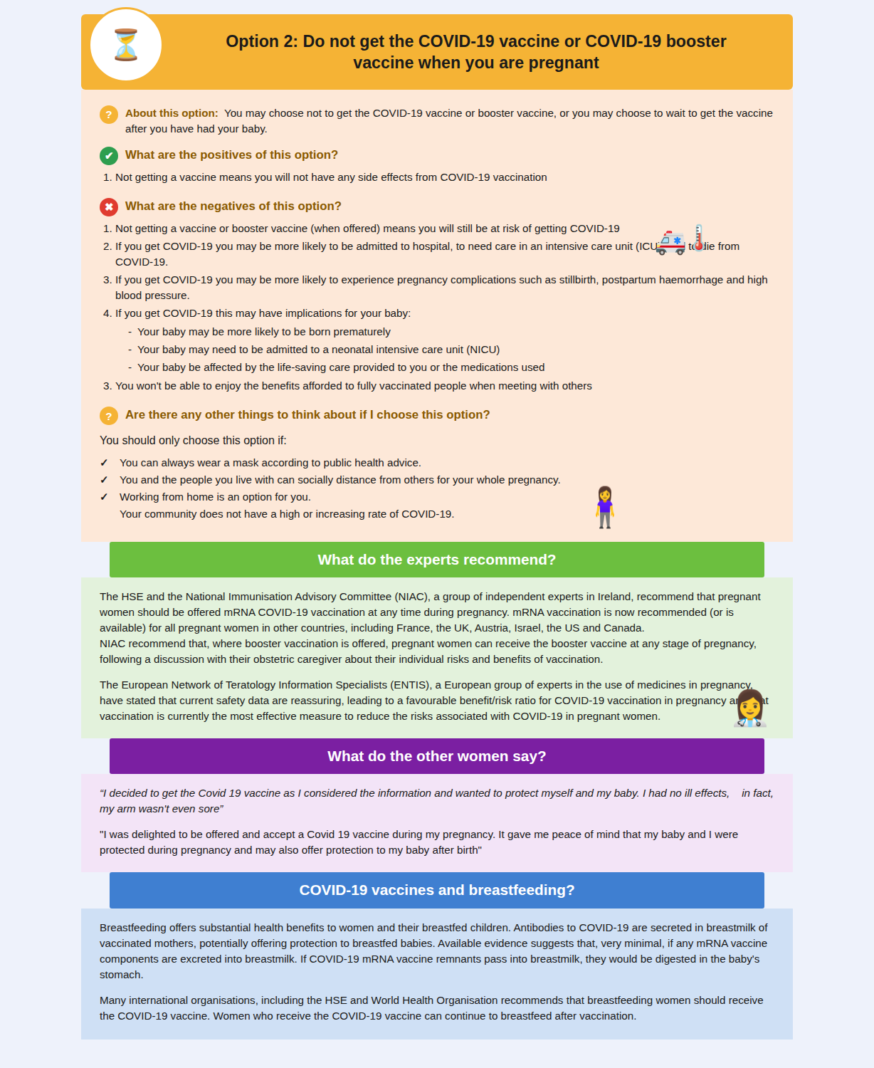⏳
Option 2: Do not get the COVID-19 vaccine or COVID-19 booster
vaccine when you are pregnant
🚑
🌡️
🧍‍♀️
?
About this option: You may choose not to get the COVID-19 vaccine or booster vaccine, or you may choose to wait to get the vaccine after you have had your baby.
✔
What are the positives of this option?
Not getting a vaccine means you will not have any side effects from COVID-19 vaccination
✖
What are the negatives of this option?
Not getting a vaccine or booster vaccine (when offered) means you will still be at risk of getting COVID-19
If you get COVID-19 you may be more likely to be admitted to hospital, to need care in an intensive care unit (ICU), and to die from COVID-19.
If you get COVID-19 you may be more likely to experience pregnancy complications such as stillbirth, postpartum haemorrhage and high blood pressure.
If you get COVID-19 this may have implications for your baby:
Your baby may be more likely to be born prematurely
Your baby may need to be admitted to a neonatal intensive care unit (NICU)
Your baby be affected by the life-saving care provided to you or the medications used
You won't be able to enjoy the benefits afforded to fully vaccinated people when meeting with others
?
Are there any other things to think about if I choose this option?
You should only choose this option if:
✓You can always wear a mask according to public health advice.
✓You and the people you live with can socially distance from others for your whole pregnancy.
✓Working from home is an option for you.
✓Your community does not have a high or increasing rate of COVID-19.
What do the experts recommend?
👩‍⚕️
The HSE and the National Immunisation Advisory Committee (NIAC), a group of independent experts in Ireland, recommend that pregnant women should be offered mRNA COVID-19 vaccination at any time during pregnancy. mRNA vaccination is now recommended (or is available) for all pregnant women in other countries, including France, the UK, Austria, Israel, the US and Canada.
NIAC recommend that, where booster vaccination is offered, pregnant women can receive the booster vaccine at any stage of pregnancy, following a discussion with their obstetric caregiver about their individual risks and benefits of vaccination.
The European Network of Teratology Information Specialists (ENTIS), a European group of experts in the use of medicines in pregnancy, have stated that current safety data are reassuring, leading to a favourable benefit/risk ratio for COVID-19 vaccination in pregnancy and that vaccination is currently the most effective measure to reduce the risks associated with COVID-19 in pregnant women.
What do the other women say?
“I decided to get the Covid 19 vaccine as I considered the information and wanted to protect myself and my baby. I had no ill effects, in fact, my arm wasn't even sore”
"I was delighted to be offered and accept a Covid 19 vaccine during my pregnancy. It gave me peace of mind that my baby and I were protected during pregnancy and may also offer protection to my baby after birth"
COVID-19 vaccines and breastfeeding?
Breastfeeding offers substantial health benefits to women and their breastfed children. Antibodies to COVID-19 are secreted in breastmilk of vaccinated mothers, potentially offering protection to breastfed babies. Available evidence suggests that, very minimal, if any mRNA vaccine components are excreted into breastmilk. If COVID-19 mRNA vaccine remnants pass into breastmilk, they would be digested in the baby's stomach.
Many international organisations, including the HSE and World Health Organisation recommends that breastfeeding women should receive the COVID-19 vaccine. Women who receive the COVID-19 vaccine can continue to breastfeed after vaccination.